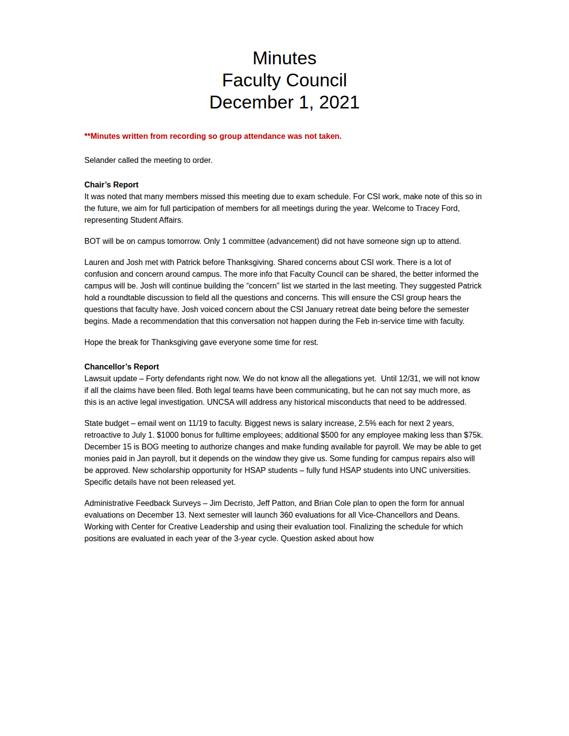Minutes
Faculty Council
December 1, 2021
**Minutes written from recording so group attendance was not taken.
Selander called the meeting to order.
Chair’s Report
It was noted that many members missed this meeting due to exam schedule. For CSI work, make note of this so in the future, we aim for full participation of members for all meetings during the year. Welcome to Tracey Ford, representing Student Affairs.
BOT will be on campus tomorrow. Only 1 committee (advancement) did not have someone sign up to attend.
Lauren and Josh met with Patrick before Thanksgiving. Shared concerns about CSI work. There is a lot of confusion and concern around campus. The more info that Faculty Council can be shared, the better informed the campus will be. Josh will continue building the “concern” list we started in the last meeting. They suggested Patrick hold a roundtable discussion to field all the questions and concerns. This will ensure the CSI group hears the questions that faculty have. Josh voiced concern about the CSI January retreat date being before the semester begins. Made a recommendation that this conversation not happen during the Feb in-service time with faculty.
Hope the break for Thanksgiving gave everyone some time for rest.
Chancellor’s Report
Lawsuit update – Forty defendants right now. We do not know all the allegations yet. Until 12/31, we will not know if all the claims have been filed. Both legal teams have been communicating, but he can not say much more, as this is an active legal investigation. UNCSA will address any historical misconducts that need to be addressed.
State budget – email went on 11/19 to faculty. Biggest news is salary increase, 2.5% each for next 2 years, retroactive to July 1. $1000 bonus for fulltime employees; additional $500 for any employee making less than $75k. December 15 is BOG meeting to authorize changes and make funding available for payroll. We may be able to get monies paid in Jan payroll, but it depends on the window they give us. Some funding for campus repairs also will be approved. New scholarship opportunity for HSAP students – fully fund HSAP students into UNC universities. Specific details have not been released yet.
Administrative Feedback Surveys – Jim Decristo, Jeff Patton, and Brian Cole plan to open the form for annual evaluations on December 13. Next semester will launch 360 evaluations for all Vice-Chancellors and Deans. Working with Center for Creative Leadership and using their evaluation tool. Finalizing the schedule for which positions are evaluated in each year of the 3-year cycle. Question asked about how